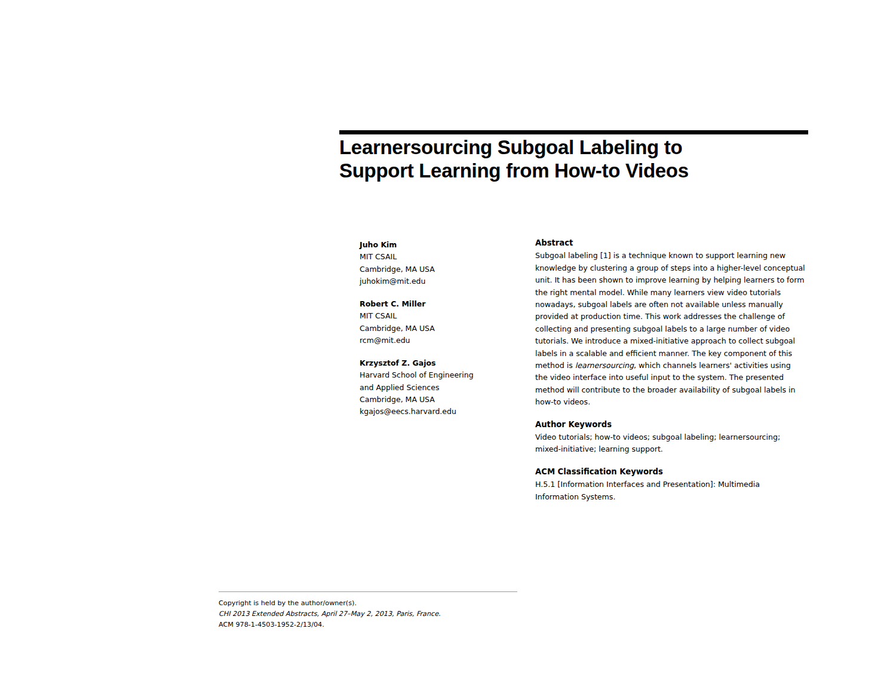Learnersourcing Subgoal Labeling to
Support Learning from How-to Videos
Juho Kim
MIT CSAIL
Cambridge, MA USA
juhokim@mit.edu
Robert C. Miller
MIT CSAIL
Cambridge, MA USA
rcm@mit.edu
Krzysztof Z. Gajos
Harvard School of Engineering
and Applied Sciences
Cambridge, MA USA
kgajos@eecs.harvard.edu
Abstract
Subgoal labeling [1] is a technique known to support learning new knowledge by clustering a group of steps into a higher-level conceptual unit. It has been shown to improve learning by helping learners to form the right mental model. While many learners view video tutorials nowadays, subgoal labels are often not available unless manually provided at production time. This work addresses the challenge of collecting and presenting subgoal labels to a large number of video tutorials. We introduce a mixed-initiative approach to collect subgoal labels in a scalable and efficient manner. The key component of this method is learnersourcing, which channels learners' activities using the video interface into useful input to the system. The presented method will contribute to the broader availability of subgoal labels in how-to videos.
Author Keywords
Video tutorials; how-to videos; subgoal labeling; learnersourcing; mixed-initiative; learning support.
ACM Classification Keywords
H.5.1 [Information Interfaces and Presentation]: Multimedia Information Systems.
Copyright is held by the author/owner(s).
CHI 2013 Extended Abstracts, April 27–May 2, 2013, Paris, France.
ACM 978-1-4503-1952-2/13/04.